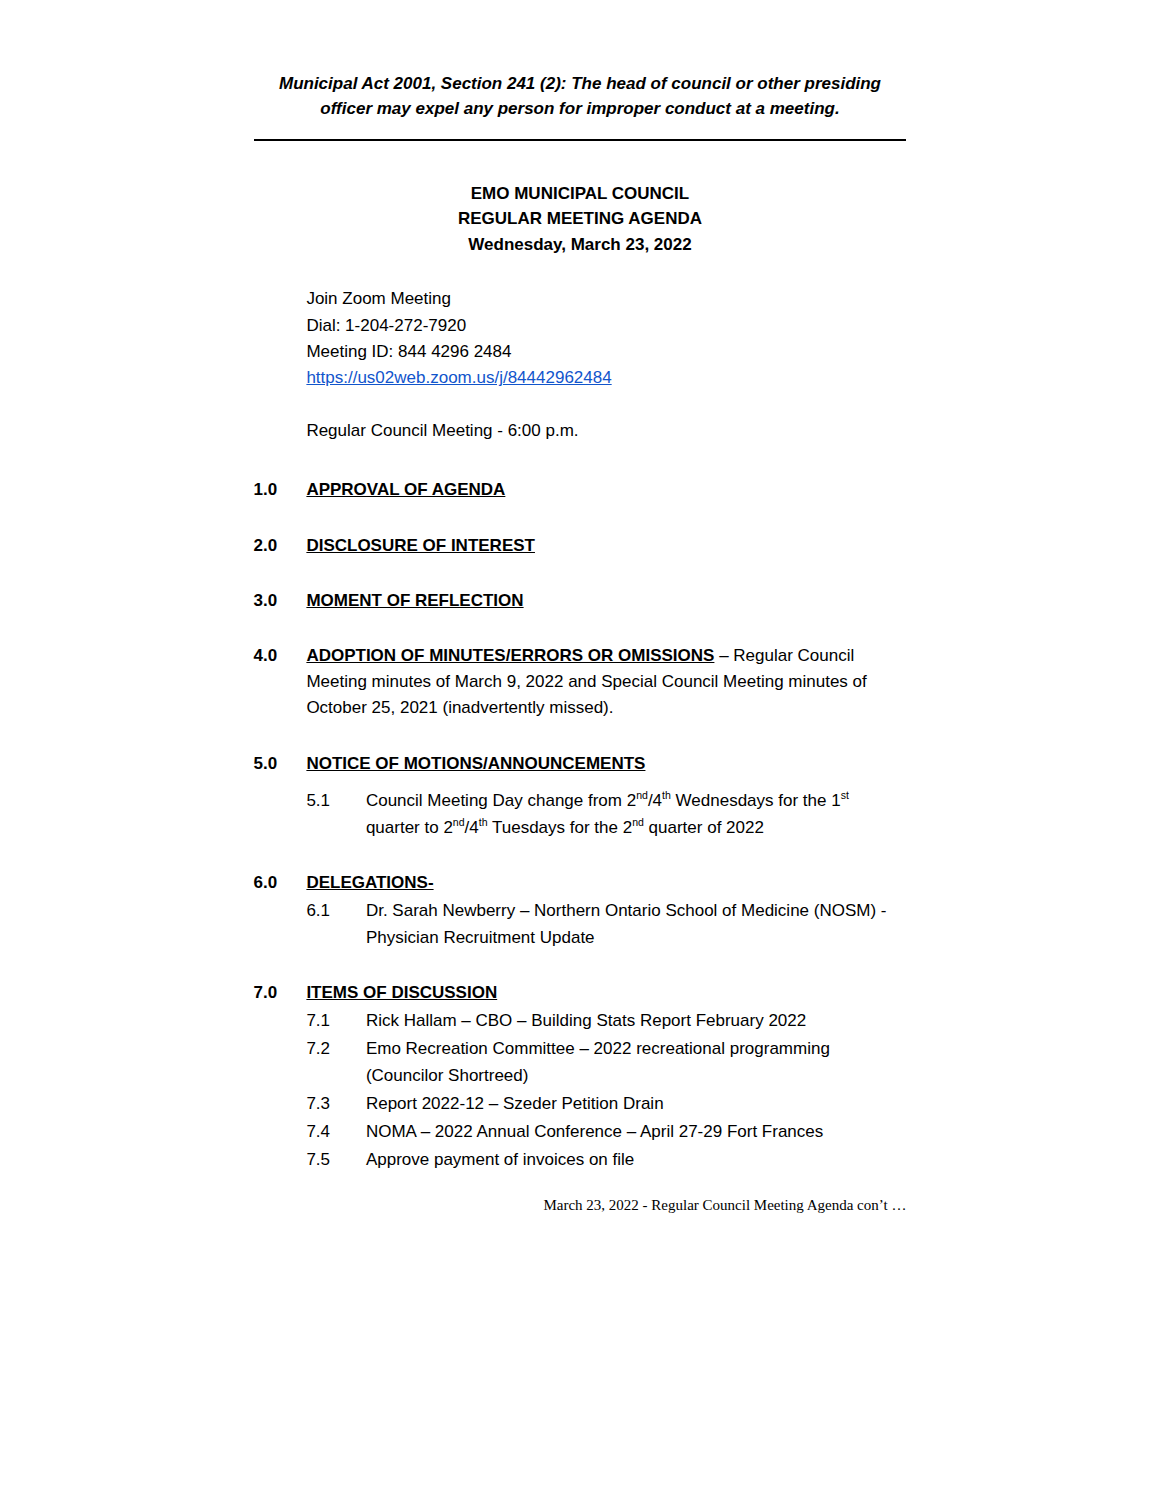Municipal Act 2001, Section 241 (2): The head of council or other presiding officer may expel any person for improper conduct at a meeting.
EMO MUNICIPAL COUNCIL
REGULAR MEETING AGENDA
Wednesday, March 23, 2022
Join Zoom Meeting
Dial: 1-204-272-7920
Meeting ID: 844 4296 2484
https://us02web.zoom.us/j/84442962484
Regular Council Meeting - 6:00 p.m.
1.0
APPROVAL OF AGENDA
2.0
DISCLOSURE OF INTEREST
3.0
MOMENT OF REFLECTION
4.0
ADOPTION OF MINUTES/ERRORS OR OMISSIONS – Regular Council Meeting minutes of March 9, 2022 and Special Council Meeting minutes of October 25, 2021 (inadvertently missed).
5.0
NOTICE OF MOTIONS/ANNOUNCEMENTS
5.1
Council Meeting Day change from 2nd/4th Wednesdays for the 1st quarter to 2nd/4th Tuesdays for the 2nd quarter of 2022
6.0
DELEGATIONS-
6.1
Dr. Sarah Newberry – Northern Ontario School of Medicine (NOSM) - Physician Recruitment Update
7.0
ITEMS OF DISCUSSION
7.1
Rick Hallam – CBO – Building Stats Report February 2022
7.2
Emo Recreation Committee – 2022 recreational programming (Councilor Shortreed)
7.3
Report 2022-12 – Szeder Petition Drain
7.4
NOMA – 2022 Annual Conference – April 27-29 Fort Frances
7.5
Approve payment of invoices on file
March 23, 2022 - Regular Council Meeting Agenda con’t …